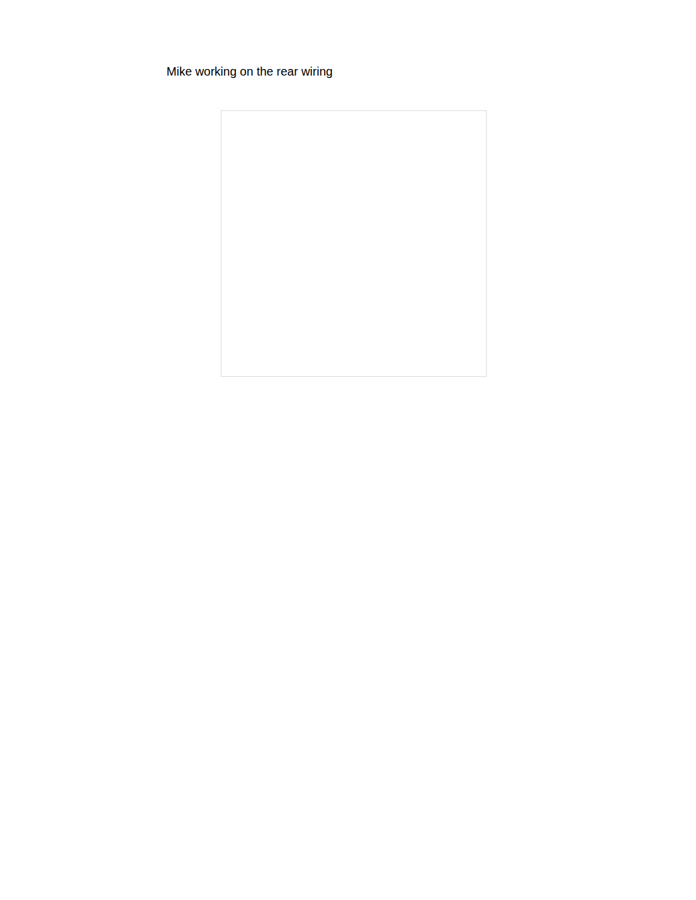Mike working on the rear wiring